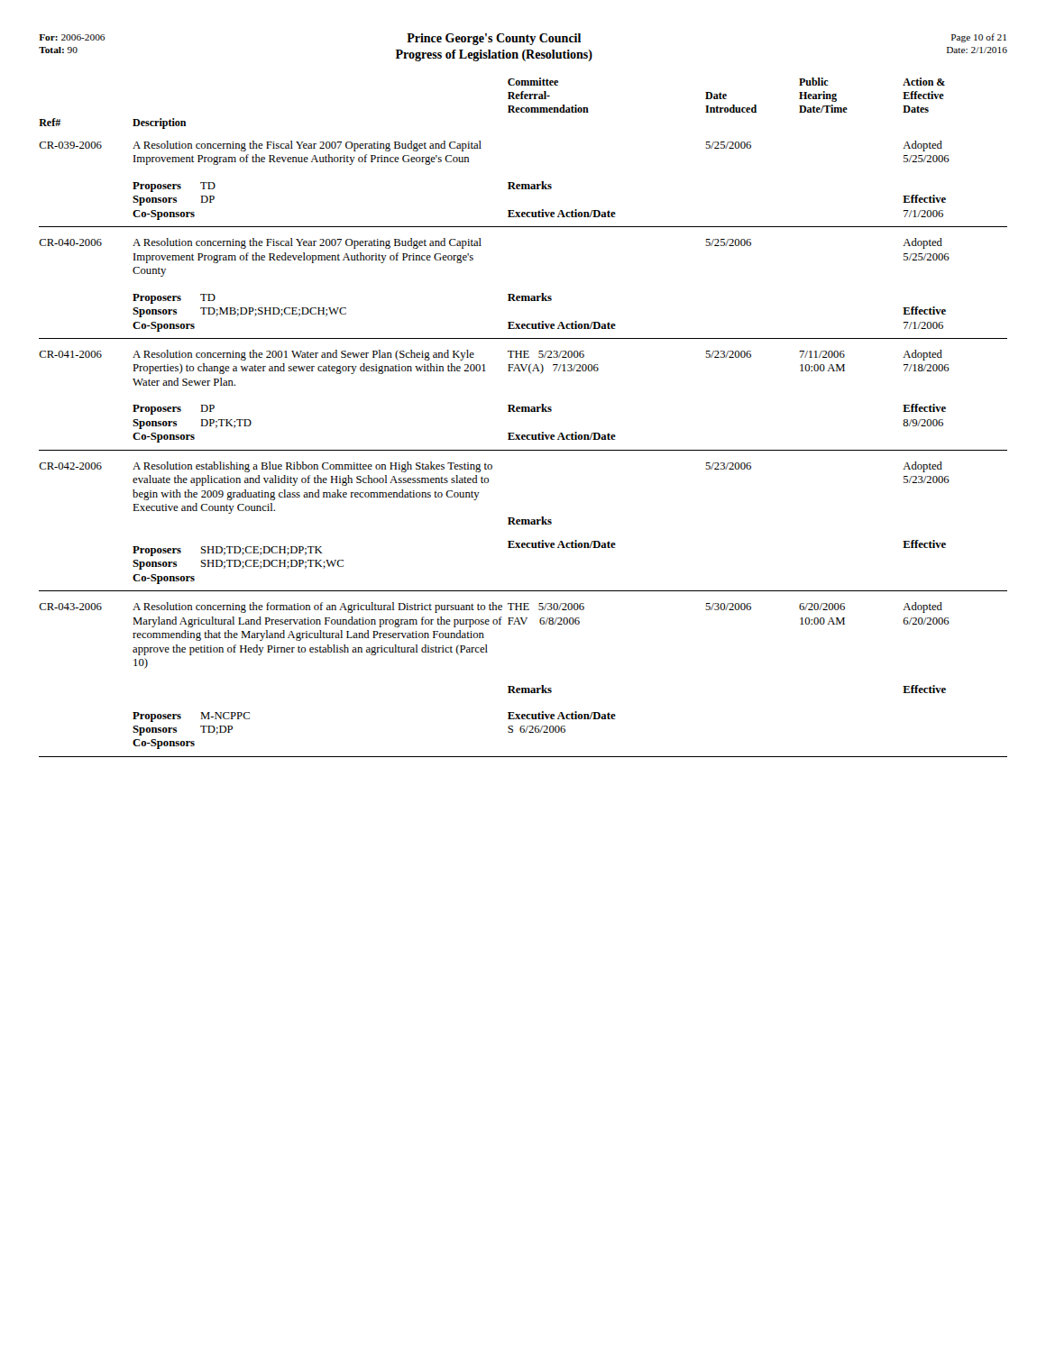| For: 2006-2006 Total: 90 | Prince George's County Council Progress of Legislation (Resolutions) | Page 10 of 21 Date: 2/1/2016 |
| | | Committee Referral- Recommendation | Date Introduced | Public Hearing Date/Time | Action & Effective Dates |
| Ref# | Description | | | | |
| CR-039-2006 | A Resolution concerning the Fiscal Year 2007 Operating Budget and Capital Improvement Program of the Revenue Authority of Prince George's Coun | | 5/25/2006 | | Adopted 5/25/2006 |
| | / Proposers / TD / / Sponsors / DP / / Co-Sponsors / / | Remarks Executive Action/Date | | | Effective 7/1/2006 |
| CR-040-2006 | A Resolution concerning the Fiscal Year 2007 Operating Budget and Capital Improvement Program of the Redevelopment Authority of Prince George's County | | 5/25/2006 | | Adopted 5/25/2006 |
| | / Proposers / TD / / Sponsors / TD;MB;DP;SHD;CE;DCH;WC / / Co-Sponsors / / | Remarks Executive Action/Date | | | Effective 7/1/2006 |
| CR-041-2006 | A Resolution concerning the 2001 Water and Sewer Plan (Scheig and Kyle Properties) to change a water and sewer category designation within the 2001 Water and Sewer Plan. | THE 5/23/2006 FAV(A) 7/13/2006 | 5/23/2006 | 7/11/2006 10:00 AM | Adopted 7/18/2006 |
| | / Proposers / DP / / Sponsors / DP;TK;TD / / Co-Sponsors / / | Remarks Executive Action/Date | | | Effective 8/9/2006 |
| CR-042-2006 | A Resolution establishing a Blue Ribbon Committee on High Stakes Testing to evaluate the application and validity of the High School Assessments slated to begin with the 2009 graduating class and make recommendations to County Executive and County Council. | | 5/23/2006 | | Adopted 5/23/2006 |
| | | Remarks | | | |
| | / Proposers / SHD;TD;CE;DCH;DP;TK / / Sponsors / SHD;TD;CE;DCH;DP;TK;WC / / Co-Sponsors / / | Executive Action/Date | | | Effective |
| CR-043-2006 | A Resolution concerning the formation of an Agricultural District pursuant to the Maryland Agricultural Land Preservation Foundation program for the purpose of recommending that the Maryland Agricultural Land Preservation Foundation approve the petition of Hedy Pirner to establish an agricultural district (Parcel 10) | THE 5/30/2006 FAV 6/8/2006 | 5/30/2006 | 6/20/2006 10:00 AM | Adopted 6/20/2006 |
| | | Remarks | | | Effective |
| | / Proposers / M-NCPPC / / Sponsors / TD;DP / / Co-Sponsors / / | Executive Action/Date S 6/26/2006 | | | |